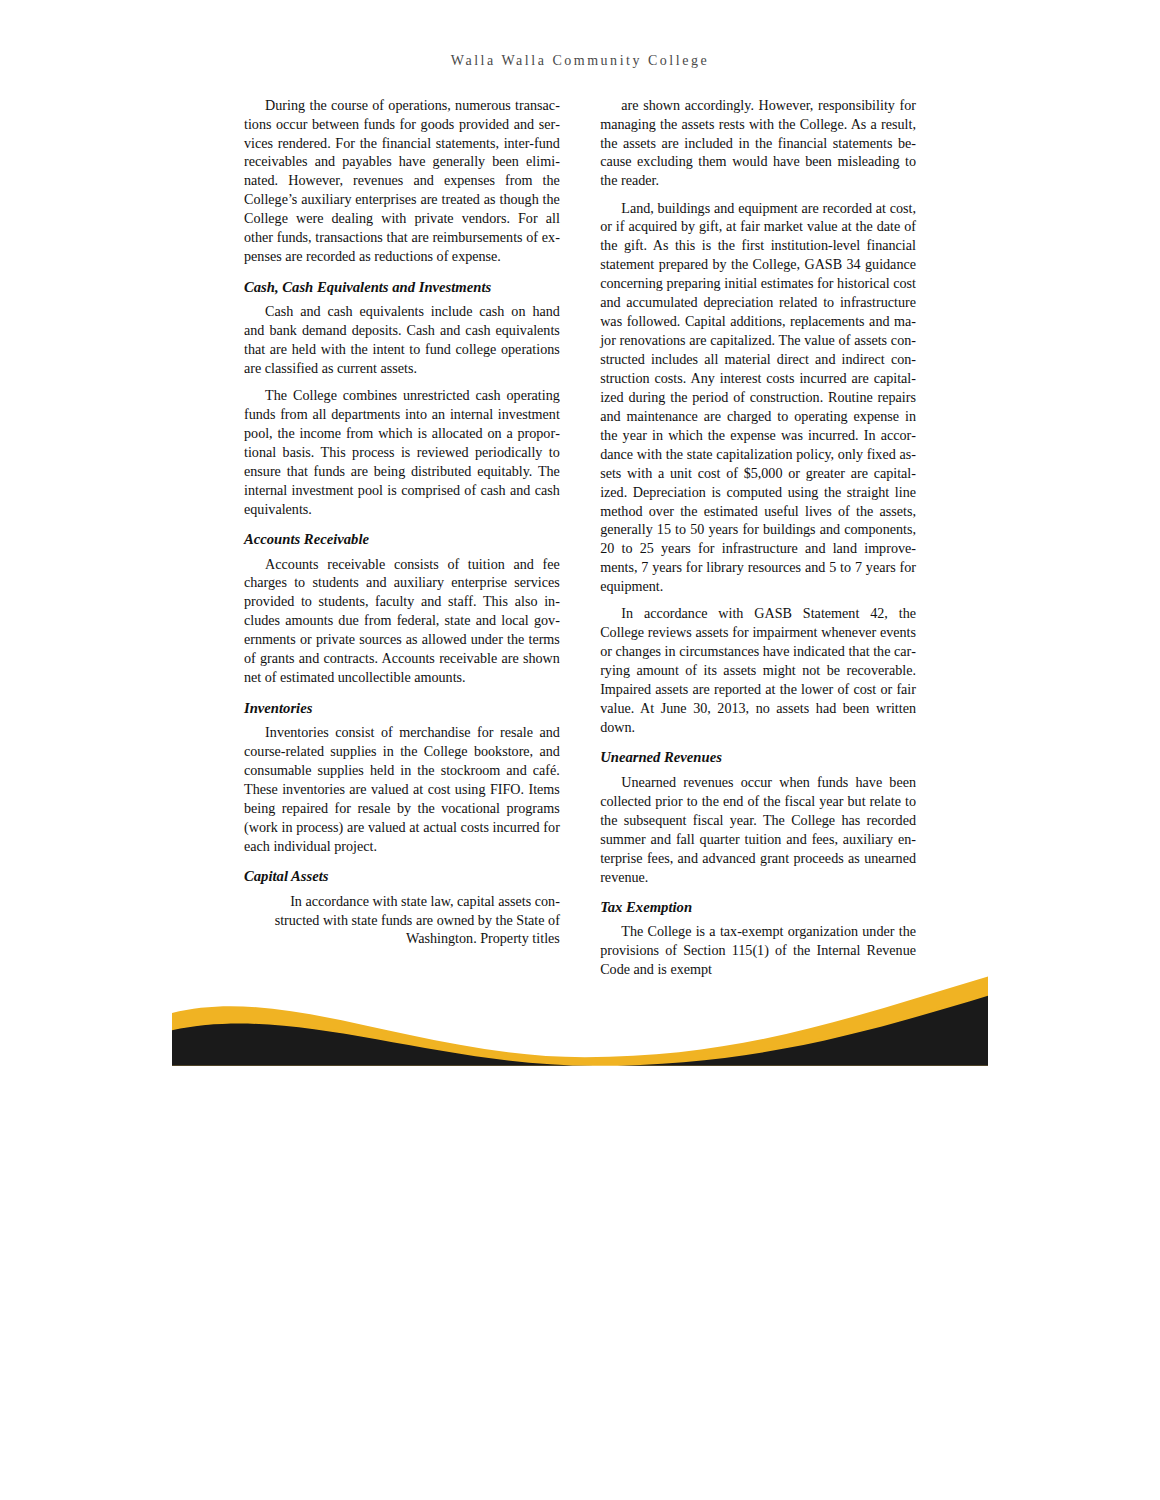Walla Walla Community College
During the course of operations, numerous transactions occur between funds for goods provided and services rendered. For the financial statements, inter-fund receivables and payables have generally been eliminated. However, revenues and expenses from the College’s auxiliary enterprises are treated as though the College were dealing with private vendors. For all other funds, transactions that are reimbursements of expenses are recorded as reductions of expense.
Cash, Cash Equivalents and Investments
Cash and cash equivalents include cash on hand and bank demand deposits. Cash and cash equivalents that are held with the intent to fund college operations are classified as current assets.
The College combines unrestricted cash operating funds from all departments into an internal investment pool, the income from which is allocated on a proportional basis. This process is reviewed periodically to ensure that funds are being distributed equitably. The internal investment pool is comprised of cash and cash equivalents.
Accounts Receivable
Accounts receivable consists of tuition and fee charges to students and auxiliary enterprise services provided to students, faculty and staff. This also includes amounts due from federal, state and local governments or private sources as allowed under the terms of grants and contracts. Accounts receivable are shown net of estimated uncollectible amounts.
Inventories
Inventories consist of merchandise for resale and course-related supplies in the College bookstore, and consumable supplies held in the stockroom and café. These inventories are valued at cost using FIFO. Items being repaired for resale by the vocational programs (work in process) are valued at actual costs incurred for each individual project.
Capital Assets
In accordance with state law, capital assets constructed with state funds are owned by the State of Washington. Property titles
are shown accordingly. However, responsibility for managing the assets rests with the College. As a result, the assets are included in the financial statements because excluding them would have been misleading to the reader.
Land, buildings and equipment are recorded at cost, or if acquired by gift, at fair market value at the date of the gift. As this is the first institution-level financial statement prepared by the College, GASB 34 guidance concerning preparing initial estimates for historical cost and accumulated depreciation related to infrastructure was followed. Capital additions, replacements and major renovations are capitalized. The value of assets constructed includes all material direct and indirect construction costs. Any interest costs incurred are capitalized during the period of construction. Routine repairs and maintenance are charged to operating expense in the year in which the expense was incurred. In accordance with the state capitalization policy, only fixed assets with a unit cost of $5,000 or greater are capitalized. Depreciation is computed using the straight line method over the estimated useful lives of the assets, generally 15 to 50 years for buildings and components, 20 to 25 years for infrastructure and land improvements, 7 years for library resources and 5 to 7 years for equipment.
In accordance with GASB Statement 42, the College reviews assets for impairment whenever events or changes in circumstances have indicated that the carrying amount of its assets might not be recoverable. Impaired assets are reported at the lower of cost or fair value. At June 30, 2013, no assets had been written down.
Unearned Revenues
Unearned revenues occur when funds have been collected prior to the end of the fiscal year but relate to the subsequent fiscal year. The College has recorded summer and fall quarter tuition and fees, auxiliary enterprise fees, and advanced grant proceeds as unearned revenue.
Tax Exemption
The College is a tax-exempt organization under the provisions of Section 115(1) of the Internal Revenue Code and is exempt
25